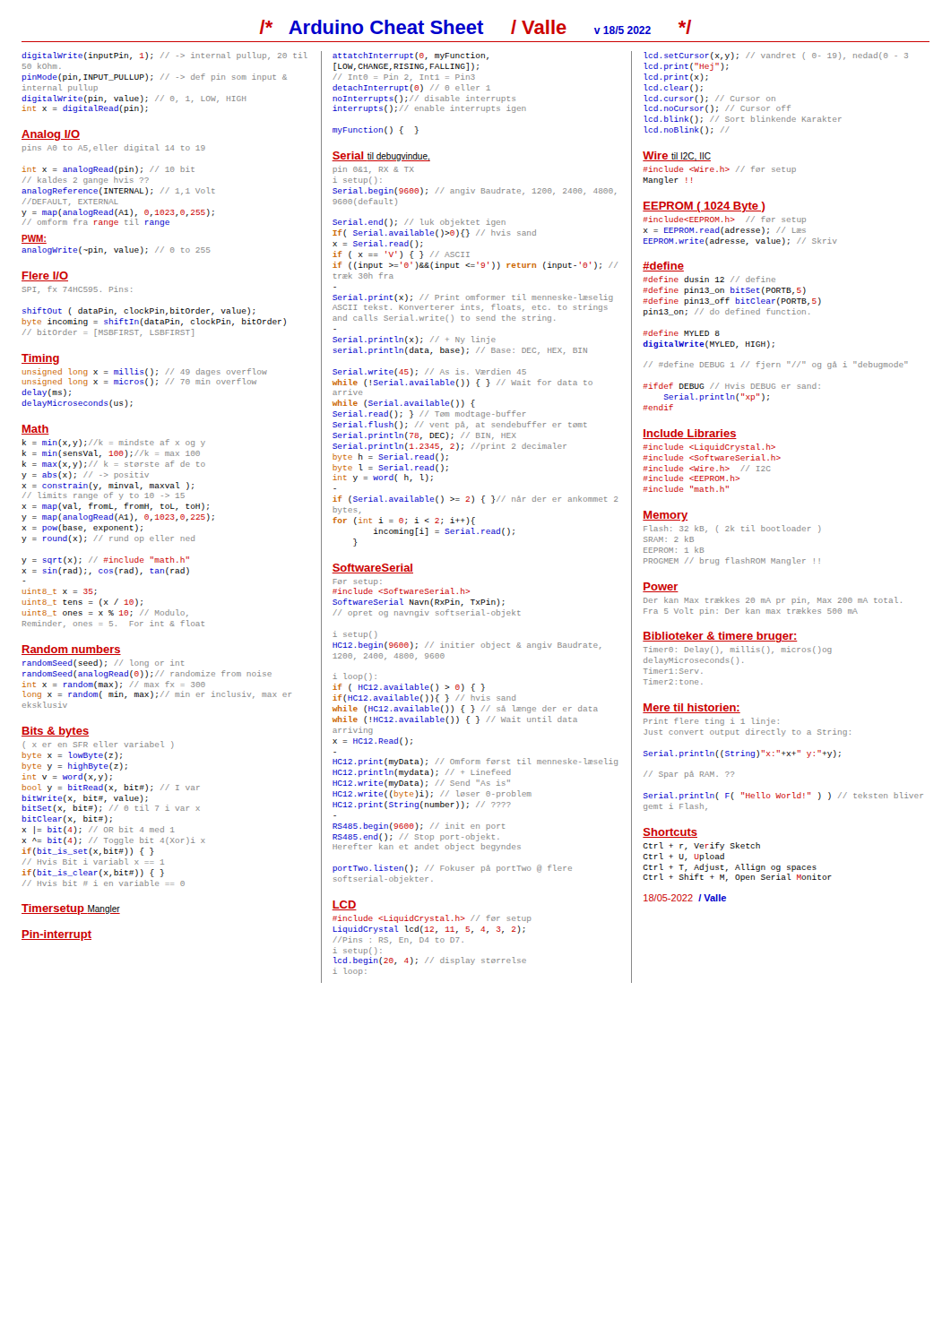/* Arduino Cheat Sheet / Valle v 18/5 2022 */
digitalWrite(inputPin, 1); // -> internal pullup, 20 til 50 kOhm.
pinMode(pin,INPUT_PULLUP); // -> def pin som input & internal pullup
digitalWrite(pin, value); // 0, 1, LOW, HIGH
int x = digitalRead(pin);
Analog I/O
pins A0 to A5,eller digital 14 to 19

int x = analogRead(pin); // 10 bit
// kaldes 2 gange hvis ??
analogReference(INTERNAL); // 1,1 Volt
//DEFAULT, EXTERNAL
y = map(analogRead(A1), 0,1023,0,255);
// omform fra range til range
PWM:
analogWrite(~pin, value); // 0 to 255
Flere I/O
SPI, fx 74HC595. Pins:

shiftOut ( dataPin, clockPin,bitOrder, value);
byte incoming = shiftIn(dataPin, clockPin, bitOrder)
// bitOrder = [MSBFIRST, LSBFIRST]
Timing
unsigned long x = millis(); // 49 dages overflow
unsigned long x = micros(); // 70 min overflow
delay(ms);
delayMicroseconds(us);
Math
k = min(x,y);//k = mindste af x og y
k = min(sensVal, 100);//k = max 100
k = max(x,y);// k = største af de to
y = abs(x); // -> positiv
x = constrain(y, minval, maxval );
// limits range of y to 10 -> 15
x = map(val, fromL, fromH, toL, toH);
y = map(analogRead(A1), 0,1023,0,225);
x = pow(base, exponent);
y = round(x); // rund op eller ned

y = sqrt(x); // #include "math.h"
x = sin(rad);, cos(rad), tan(rad)
-
uint8_t x = 35;
uint8_t tens = (x / 10);
uint8_t ones = x % 10; // Modulo,
Reminder, ones = 5.  For int & float
Random numbers
randomSeed(seed); // long or int
randomSeed(analogRead(0));// randomize from noise
int x = random(max); // max fx = 300
long x = random( min, max);// min er inclusiv, max er eksklusiv
Bits & bytes
( x er en SFR eller variabel )
byte x = lowByte(z);
byte y = highByte(z);
int v = word(x,y);
bool y = bitRead(x, bit#); // I var
bitWrite(x, bit#, value);
bitSet(x, bit#); // 0 til 7 i var x
bitClear(x, bit#);
x |= bit(4); // OR bit 4 med 1
x ^= bit(4); // Toggle bit 4(Xor)i x
if(bit_is_set(x,bit#)) { }
// Hvis Bit i variabl x == 1
if(bit_is_clear(x,bit#)) { }
// Hvis bit # i en variable == 0
Timersetup Mangler
Pin-interrupt
attatchInterrupt(0, myFunction, [LOW,CHANGE,RISING,FALLING]);
// Int0 = Pin 2, Int1 = Pin3
detachInterrupt(0) // 0 eller 1
noInterrupts();// disable interrupts
interrupts();// enable interrupts igen

myFunction() {  }
Serial til debugvindue,
pin 0&1, RX & TX
i setup():
Serial.begin(9600); // angiv Baudrate, 1200, 2400, 4800, 9600(default)

Serial.end(); // luk objektet igen
If( Serial.available()>0){} // hvis sand
x = Serial.read();
if ( x == 'V') { } // ASCII
if ((input >='0')&&(input <='9')) return (input-'0'); // træk 30h fra
-
Serial.print(x); // Print omformer til menneske-læselig ASCII tekst. Konverterer ints, floats, etc. to strings and calls Serial.write() to send the string.
-
Serial.println(x); // + Ny linje
serial.println(data, base); // Base: DEC, HEX, BIN

Serial.write(45); // As is. Værdien 45
while (!Serial.available()) { } // Wait for data to arrive
while (Serial.available()) {
Serial.read(); } // Tøm modtage-buffer
Serial.flush(); // vent på, at sendebuffer er tømt
Serial.println(78, DEC); // BIN, HEX
Serial.println(1.2345, 2); //print 2 decimaler
byte h = Serial.read();
byte l = Serial.read();
int y = word( h, l);
-
if (Serial.available() >= 2) { }// når der er ankommet 2 bytes,
for (int i = 0; i < 2; i++){
        incoming[i] = Serial.read();
    }
SoftwareSerial
Før setup:
#include <SoftwareSerial.h>
SoftwareSerial Navn(RxPin, TxPin);
// opret og navngiv softserial-objekt

i setup()
HC12.begin(9600); // initier object & angiv Baudrate, 1200, 2400, 4800, 9600

i loop():
if ( HC12.available() > 0) { }
if(HC12.available()){ } // hvis sand
while (HC12.available()) { } // så længe der er data
while (!HC12.available()) { } // Wait until data arriving
x = HC12.Read();
-
HC12.print(myData); // Omform først til menneske-læselig
HC12.println(mydata); // + Linefeed
HC12.write(myData); // Send "As is"
HC12.write((byte)i); // løser 0-problem
HC12.print(String(number)); // ????
-
RS485.begin(9600); // init en port
RS485.end(); // Stop port-objekt.
Herefter kan et andet object begyndes

portTwo.listen(); // Fokuser på portTwo @ flere softserial-objekter.
LCD
#include <LiquidCrystal.h> // før setup
LiquidCrystal lcd(12, 11, 5, 4, 3, 2);
//Pins : RS, En, D4 to D7.
i setup():
lcd.begin(20, 4); // display størrelse
i loop:
lcd.setCursor(x,y); // vandret ( 0- 19), nedad(0 - 3
lcd.print("Hej");
lcd.print(x);
lcd.clear();
lcd.cursor(); // Cursor on
lcd.noCursor(); // Cursor off
lcd.blink(); // Sort blinkende Karakter
lcd.noBlink(); //
Wire til I2C, IIC
#include <Wire.h> // før setup
Mangler !!
EEPROM ( 1024 Byte )
#include<EEPROM.h>  // før setup
x = EEPROM.read(adresse); // Læs
EEPROM.write(adresse, value); // Skriv
#define
#define dusin 12 // define
#define pin13_on bitSet(PORTB,5)
#define pin13_off bitClear(PORTB,5)
pin13_on; // do defined function.

#define MYLED 8
digitalWrite(MYLED, HIGH);

// #define DEBUG 1 // fjern "//" og gå i "debugmode"

#ifdef DEBUG // Hvis DEBUG er sand:
    Serial.println("xp");
#endif
Include Libraries
#include <LiquidCrystal.h>
#include <SoftwareSerial.h>
#include <Wire.h>  // I2C
#include <EEPROM.h>
#include "math.h"
Memory
Flash: 32 kB, ( 2k til bootloader )
SRAM: 2 kB
EEPROM: 1 kB
PROGMEM // brug flashROM Mangler !!
Power
Der kan Max trækkes 20 mA pr pin, Max 200 mA total.
Fra 5 Volt pin: Der kan max trækkes 500 mA
Biblioteker & timere bruger:
Timer0: Delay(), millis(), micros()og delayMicroseconds().
Timer1:Serv.
Timer2:tone.
Mere til historien:
Print flere ting i 1 linje:
Just convert output directly to a String:

Serial.println((String)"x:"+x+" y:"+y);

// Spar på RAM. ??

Serial.println( F( "Hello World!" ) ) // teksten bliver gemt i Flash,
Shortcuts
Ctrl + r, Verify Sketch
Ctrl + U, Upload
Ctrl + T, Adjust, Allign og spaces
Ctrl + Shift + M, Open Serial Monitor
18/05-2022 / Valle